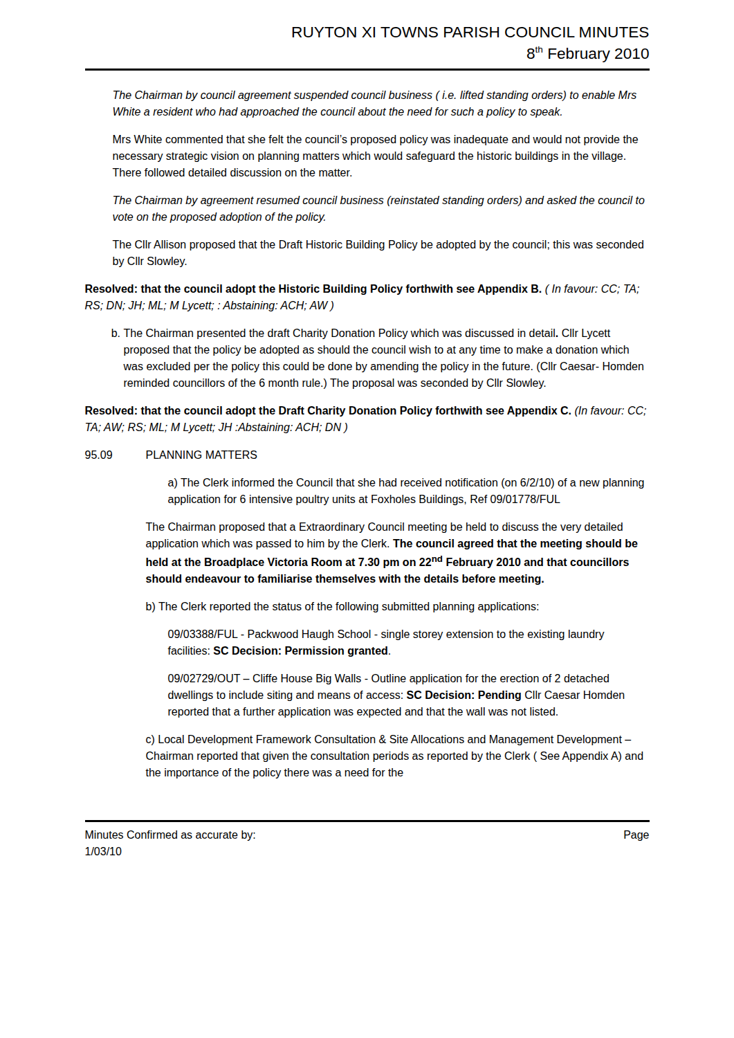RUYTON XI TOWNS PARISH COUNCIL MINUTES
8th February 2010
The Chairman by council agreement suspended council business ( i.e. lifted standing orders) to enable Mrs White a resident who had approached the council about the need for such a policy to speak.
Mrs White commented that she felt the council’s proposed policy was inadequate and would not provide the necessary strategic vision on planning matters which would safeguard the historic buildings in the village. There followed detailed discussion on the matter.
The Chairman by agreement resumed council business (reinstated standing orders) and asked the council to vote on the proposed adoption of the policy.
The Cllr Allison proposed that the Draft Historic Building Policy be adopted by the council; this was seconded by Cllr Slowley.
Resolved: that the council adopt the Historic Building Policy forthwith see Appendix B. ( In favour: CC; TA; RS; DN; JH; ML; M Lycett; : Abstaining: ACH; AW )
The Chairman presented the draft Charity Donation Policy which was discussed in detail. Cllr Lycett proposed that the policy be adopted as should the council wish to at any time to make a donation which was excluded per the policy this could be done by amending the policy in the future. (Cllr Caesar- Homden reminded councillors of the 6 month rule.) The proposal was seconded by Cllr Slowley.
Resolved: that the council adopt the Draft Charity Donation Policy forthwith see Appendix C. (In favour: CC; TA; AW; RS; ML; M Lycett; JH :Abstaining: ACH; DN )
95.09
PLANNING MATTERS
a) The Clerk informed the Council that she had received notification (on 6/2/10) of a new planning application for 6 intensive poultry units at Foxholes Buildings, Ref 09/01778/FUL
The Chairman proposed that a Extraordinary Council meeting be held to discuss the very detailed application which was passed to him by the Clerk. The council agreed that the meeting should be held at the Broadplace Victoria Room at 7.30 pm on 22nd February 2010 and that councillors should endeavour to familiarise themselves with the details before meeting.
b) The Clerk reported the status of the following submitted planning applications:
09/03388/FUL - Packwood Haugh School - single storey extension to the existing laundry facilities: SC Decision: Permission granted.
09/02729/OUT – Cliffe House Big Walls - Outline application for the erection of 2 detached dwellings to include siting and means of access: SC Decision: Pending Cllr Caesar Homden reported that a further application was expected and that the wall was not listed.
c) Local Development Framework Consultation & Site Allocations and Management Development – Chairman reported that given the consultation periods as reported by the Clerk ( See Appendix A) and the importance of the policy there was a need for the
Minutes Confirmed as accurate by:
1/03/10
Page